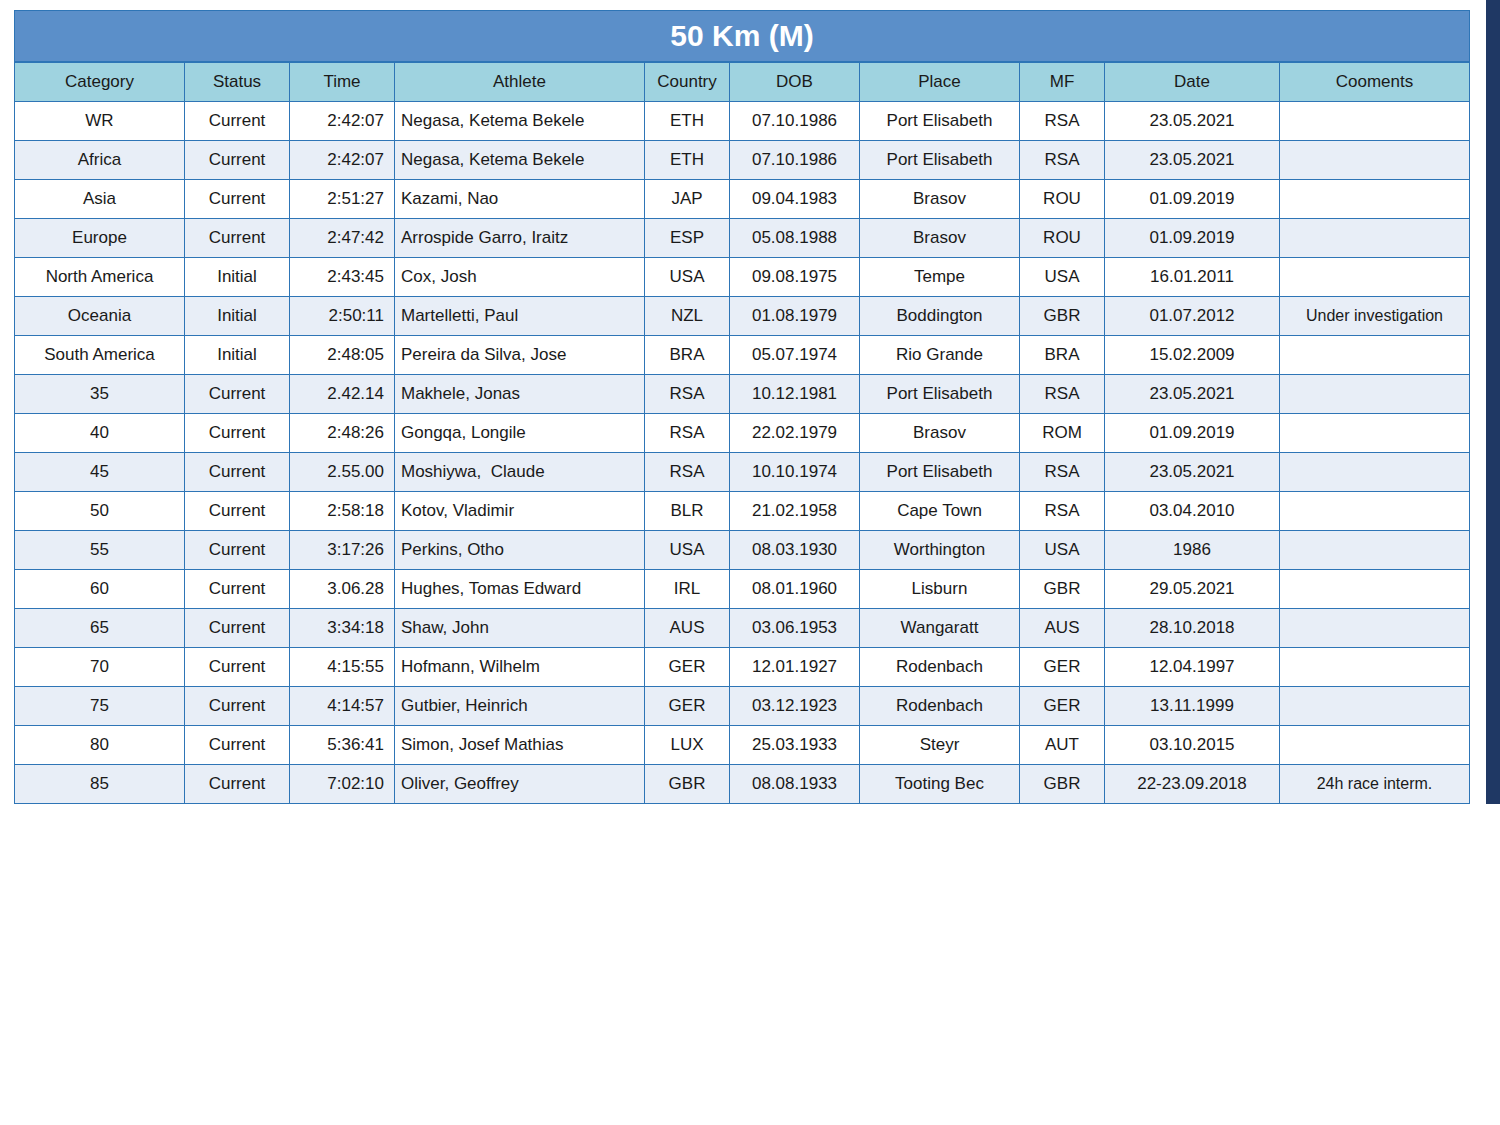50 Km (M)
| Category | Status | Time | Athlete | Country | DOB | Place | MF | Date | Cooments |
| --- | --- | --- | --- | --- | --- | --- | --- | --- | --- |
| WR | Current | 2:42:07 | Negasa, Ketema Bekele | ETH | 07.10.1986 | Port Elisabeth | RSA | 23.05.2021 | |
| Africa | Current | 2:42:07 | Negasa, Ketema Bekele | ETH | 07.10.1986 | Port Elisabeth | RSA | 23.05.2021 | |
| Asia | Current | 2:51:27 | Kazami, Nao | JAP | 09.04.1983 | Brasov | ROU | 01.09.2019 | |
| Europe | Current | 2:47:42 | Arrospide Garro, Iraitz | ESP | 05.08.1988 | Brasov | ROU | 01.09.2019 | |
| North America | Initial | 2:43:45 | Cox, Josh | USA | 09.08.1975 | Tempe | USA | 16.01.2011 | |
| Oceania | Initial | 2:50:11 | Martelletti, Paul | NZL | 01.08.1979 | Boddington | GBR | 01.07.2012 | Under investigation |
| South America | Initial | 2:48:05 | Pereira da Silva, Jose | BRA | 05.07.1974 | Rio Grande | BRA | 15.02.2009 | |
| 35 | Current | 2.42.14 | Makhele, Jonas | RSA | 10.12.1981 | Port Elisabeth | RSA | 23.05.2021 | |
| 40 | Current | 2:48:26 | Gongqa, Longile | RSA | 22.02.1979 | Brasov | ROM | 01.09.2019 | |
| 45 | Current | 2.55.00 | Moshiywa, Claude | RSA | 10.10.1974 | Port Elisabeth | RSA | 23.05.2021 | |
| 50 | Current | 2:58:18 | Kotov, Vladimir | BLR | 21.02.1958 | Cape Town | RSA | 03.04.2010 | |
| 55 | Current | 3:17:26 | Perkins, Otho | USA | 08.03.1930 | Worthington | USA | 1986 | |
| 60 | Current | 3.06.28 | Hughes, Tomas Edward | IRL | 08.01.1960 | Lisburn | GBR | 29.05.2021 | |
| 65 | Current | 3:34:18 | Shaw, John | AUS | 03.06.1953 | Wangaratt | AUS | 28.10.2018 | |
| 70 | Current | 4:15:55 | Hofmann, Wilhelm | GER | 12.01.1927 | Rodenbach | GER | 12.04.1997 | |
| 75 | Current | 4:14:57 | Gutbier, Heinrich | GER | 03.12.1923 | Rodenbach | GER | 13.11.1999 | |
| 80 | Current | 5:36:41 | Simon, Josef Mathias | LUX | 25.03.1933 | Steyr | AUT | 03.10.2015 | |
| 85 | Current | 7:02:10 | Oliver, Geoffrey | GBR | 08.08.1933 | Tooting Bec | GBR | 22-23.09.2018 | 24h race interm. |